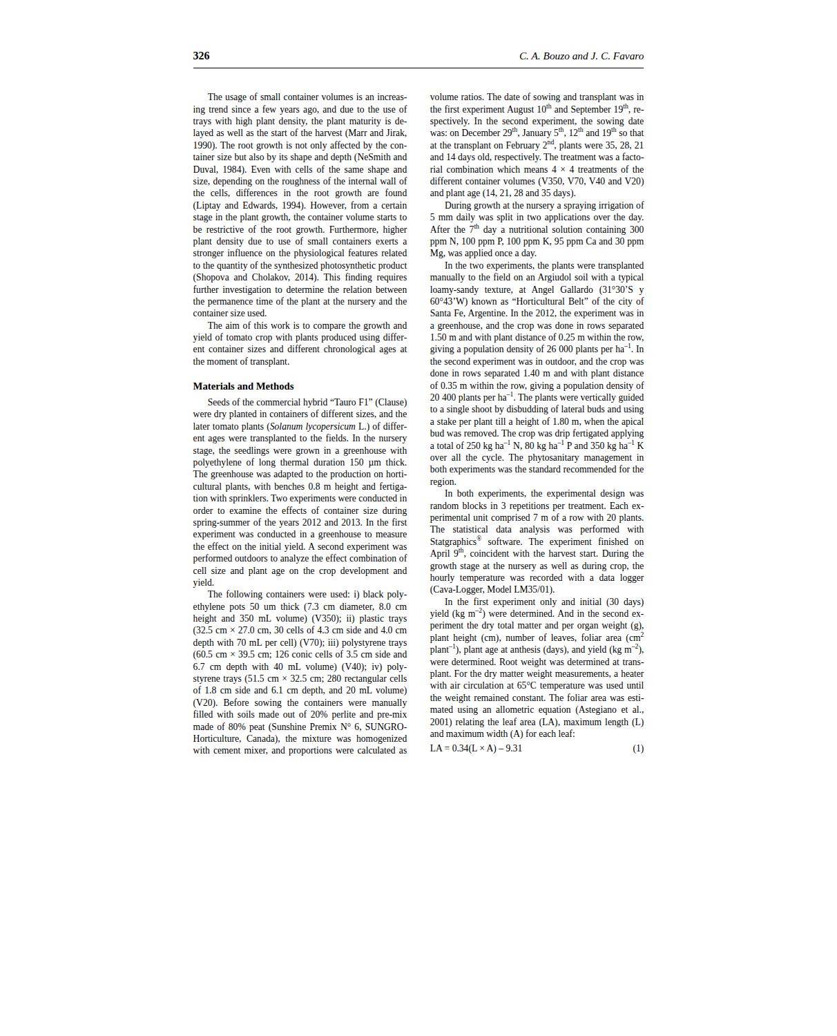326
C. A. Bouzo and J. C. Favaro
The usage of small container volumes is an increasing trend since a few years ago, and due to the use of trays with high plant density, the plant maturity is delayed as well as the start of the harvest (Marr and Jirak, 1990). The root growth is not only affected by the container size but also by its shape and depth (NeSmith and Duval, 1984). Even with cells of the same shape and size, depending on the roughness of the internal wall of the cells, differences in the root growth are found (Liptay and Edwards, 1994). However, from a certain stage in the plant growth, the container volume starts to be restrictive of the root growth. Furthermore, higher plant density due to use of small containers exerts a stronger influence on the physiological features related to the quantity of the synthesized photosynthetic product (Shopova and Cholakov, 2014). This finding requires further investigation to determine the relation between the permanence time of the plant at the nursery and the container size used.
The aim of this work is to compare the growth and yield of tomato crop with plants produced using different container sizes and different chronological ages at the moment of transplant.
Materials and Methods
Seeds of the commercial hybrid “Tauro F1” (Clause) were dry planted in containers of different sizes, and the later tomato plants (Solanum lycopersicum L.) of different ages were transplanted to the fields. In the nursery stage, the seedlings were grown in a greenhouse with polyethylene of long thermal duration 150 µm thick. The greenhouse was adapted to the production on horticultural plants, with benches 0.8 m height and fertigation with sprinklers. Two experiments were conducted in order to examine the effects of container size during spring-summer of the years 2012 and 2013. In the first experiment was conducted in a greenhouse to measure the effect on the initial yield. A second experiment was performed outdoors to analyze the effect combination of cell size and plant age on the crop development and yield.
The following containers were used: i) black polyethylene pots 50 um thick (7.3 cm diameter, 8.0 cm height and 350 mL volume) (V350); ii) plastic trays (32.5 cm × 27.0 cm, 30 cells of 4.3 cm side and 4.0 cm depth with 70 mL per cell) (V70); iii) polystyrene trays (60.5 cm × 39.5 cm; 126 conic cells of 3.5 cm side and 6.7 cm depth with 40 mL volume) (V40); iv) polystyrene trays (51.5 cm × 32.5 cm; 280 rectangular cells of 1.8 cm side and 6.1 cm depth, and 20 mL volume) (V20). Before sowing the containers were manually filled with soils made out of 20% perlite and pre-mix made of 80% peat (Sunshine Premix N° 6, SUNGRO-Horticulture, Canada), the mixture was homogenized with cement mixer, and proportions were calculated as volume ratios. The date of sowing and transplant was in the first experiment August 10th and September 19th, respectively. In the second experiment, the sowing date was: on December 29th, January 5th, 12th and 19th so that at the transplant on February 2nd, plants were 35, 28, 21 and 14 days old, respectively. The treatment was a factorial combination which means 4 × 4 treatments of the different container volumes (V350, V70, V40 and V20) and plant age (14, 21, 28 and 35 days).
During growth at the nursery a spraying irrigation of 5 mm daily was split in two applications over the day. After the 7th day a nutritional solution containing 300 ppm N, 100 ppm P, 100 ppm K, 95 ppm Ca and 30 ppm Mg, was applied once a day.
In the two experiments, the plants were transplanted manually to the field on an Argiudol soil with a typical loamy-sandy texture, at Angel Gallardo (31°30’S y 60°43’W) known as “Horticultural Belt” of the city of Santa Fe, Argentine. In the 2012, the experiment was in a greenhouse, and the crop was done in rows separated 1.50 m and with plant distance of 0.25 m within the row, giving a population density of 26 000 plants per ha–1. In the second experiment was in outdoor, and the crop was done in rows separated 1.40 m and with plant distance of 0.35 m within the row, giving a population density of 20 400 plants per ha–1. The plants were vertically guided to a single shoot by disbudding of lateral buds and using a stake per plant till a height of 1.80 m, when the apical bud was removed. The crop was drip fertigated applying a total of 250 kg ha–1 N, 80 kg ha–1 P and 350 kg ha–1 K over all the cycle. The phytosanitary management in both experiments was the standard recommended for the region.
In both experiments, the experimental design was random blocks in 3 repetitions per treatment. Each experimental unit comprised 7 m of a row with 20 plants. The statistical data analysis was performed with Statgraphics® software. The experiment finished on April 9th, coincident with the harvest start. During the growth stage at the nursery as well as during crop, the hourly temperature was recorded with a data logger (Cava-Logger, Model LM35/01).
In the first experiment only and initial (30 days) yield (kg m–2) were determined. And in the second experiment the dry total matter and per organ weight (g), plant height (cm), number of leaves, foliar area (cm2 plant–1), plant age at anthesis (days), and yield (kg m–2), were determined. Root weight was determined at transplant. For the dry matter weight measurements, a heater with air circulation at 65°C temperature was used until the weight remained constant. The foliar area was estimated using an allometric equation (Astegiano et al., 2001) relating the leaf area (LA), maximum length (L) and maximum width (A) for each leaf:
LA = 0.34(L × A) – 9.31 (1)